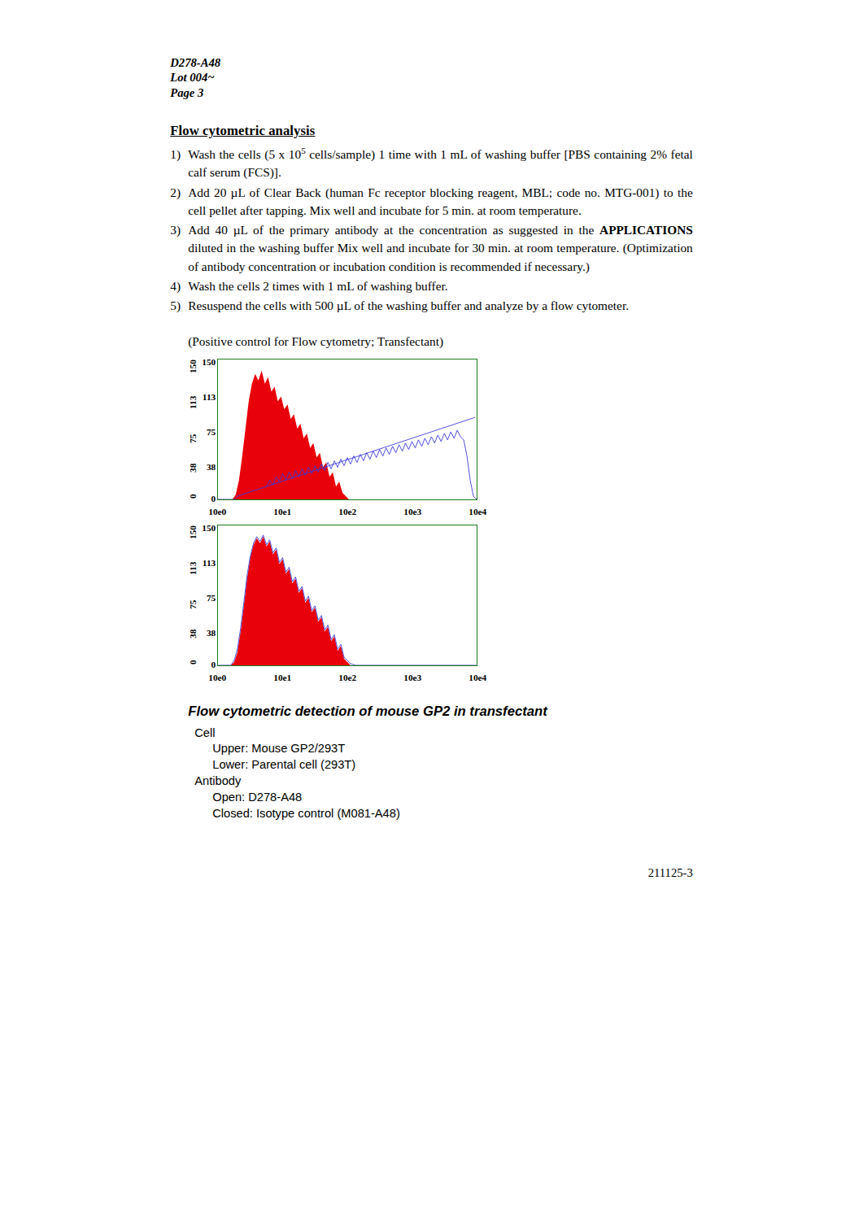D278-A48
Lot 004~
Page 3
Flow cytometric analysis
1) Wash the cells (5 x 105 cells/sample) 1 time with 1 mL of washing buffer [PBS containing 2% fetal calf serum (FCS)].
2) Add 20 µL of Clear Back (human Fc receptor blocking reagent, MBL; code no. MTG-001) to the cell pellet after tapping. Mix well and incubate for 5 min. at room temperature.
3) Add 40 µL of the primary antibody at the concentration as suggested in the APPLICATIONS diluted in the washing buffer Mix well and incubate for 30 min. at room temperature. (Optimization of antibody concentration or incubation condition is recommended if necessary.)
4) Wash the cells 2 times with 1 mL of washing buffer.
5) Resuspend the cells with 500 µL of the washing buffer and analyze by a flow cytometer.
(Positive control for Flow cytometry; Transfectant)
150 113 75 38 0
150 113 75 38 0
10e0 10e1 10e2 10e3 10e4
150 113 75 38 0
150 113 75 38 0
10e0 10e1 10e2 10e3 10e4
Flow cytometric detection of mouse GP2 in transfectant
Cell
Upper: Mouse GP2/293T
Lower: Parental cell (293T)
Antibody
Open: D278-A48
Closed: Isotype control (M081-A48)
211125-3